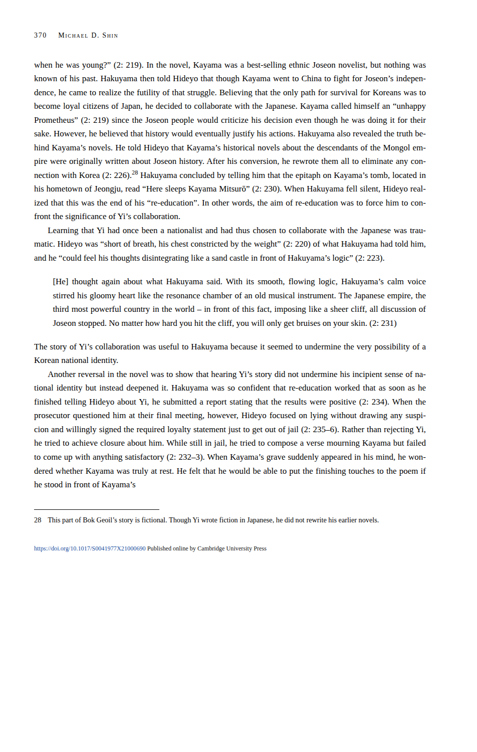370 Michael D. Shin
when he was young?” (2: 219). In the novel, Kayama was a best-selling ethnic Joseon novelist, but nothing was known of his past. Hakuyama then told Hideyo that though Kayama went to China to fight for Joseon’s independence, he came to realize the futility of that struggle. Believing that the only path for survival for Koreans was to become loyal citizens of Japan, he decided to collaborate with the Japanese. Kayama called himself an “unhappy Prometheus” (2: 219) since the Joseon people would criticize his decision even though he was doing it for their sake. However, he believed that history would eventually justify his actions. Hakuyama also revealed the truth behind Kayama’s novels. He told Hideyo that Kayama’s historical novels about the descendants of the Mongol empire were originally written about Joseon history. After his conversion, he rewrote them all to eliminate any connection with Korea (2: 226).28 Hakuyama concluded by telling him that the epitaph on Kayama’s tomb, located in his hometown of Jeongju, read “Here sleeps Kayama Mitsurō” (2: 230). When Hakuyama fell silent, Hideyo realized that this was the end of his “re-education”. In other words, the aim of re-education was to force him to confront the significance of Yi’s collaboration.
Learning that Yi had once been a nationalist and had thus chosen to collaborate with the Japanese was traumatic. Hideyo was “short of breath, his chest constricted by the weight” (2: 220) of what Hakuyama had told him, and he “could feel his thoughts disintegrating like a sand castle in front of Hakuyama’s logic” (2: 223).
[He] thought again about what Hakuyama said. With its smooth, flowing logic, Hakuyama’s calm voice stirred his gloomy heart like the resonance chamber of an old musical instrument. The Japanese empire, the third most powerful country in the world – in front of this fact, imposing like a sheer cliff, all discussion of Joseon stopped. No matter how hard you hit the cliff, you will only get bruises on your skin. (2: 231)
The story of Yi’s collaboration was useful to Hakuyama because it seemed to undermine the very possibility of a Korean national identity.
Another reversal in the novel was to show that hearing Yi’s story did not undermine his incipient sense of national identity but instead deepened it. Hakuyama was so confident that re-education worked that as soon as he finished telling Hideyo about Yi, he submitted a report stating that the results were positive (2: 234). When the prosecutor questioned him at their final meeting, however, Hideyo focused on lying without drawing any suspicion and willingly signed the required loyalty statement just to get out of jail (2: 235–6). Rather than rejecting Yi, he tried to achieve closure about him. While still in jail, he tried to compose a verse mourning Kayama but failed to come up with anything satisfactory (2: 232–3). When Kayama’s grave suddenly appeared in his mind, he wondered whether Kayama was truly at rest. He felt that he would be able to put the finishing touches to the poem if he stood in front of Kayama’s
28 This part of Bok Geoil’s story is fictional. Though Yi wrote fiction in Japanese, he did not rewrite his earlier novels.
https://doi.org/10.1017/S0041977X21000690 Published online by Cambridge University Press